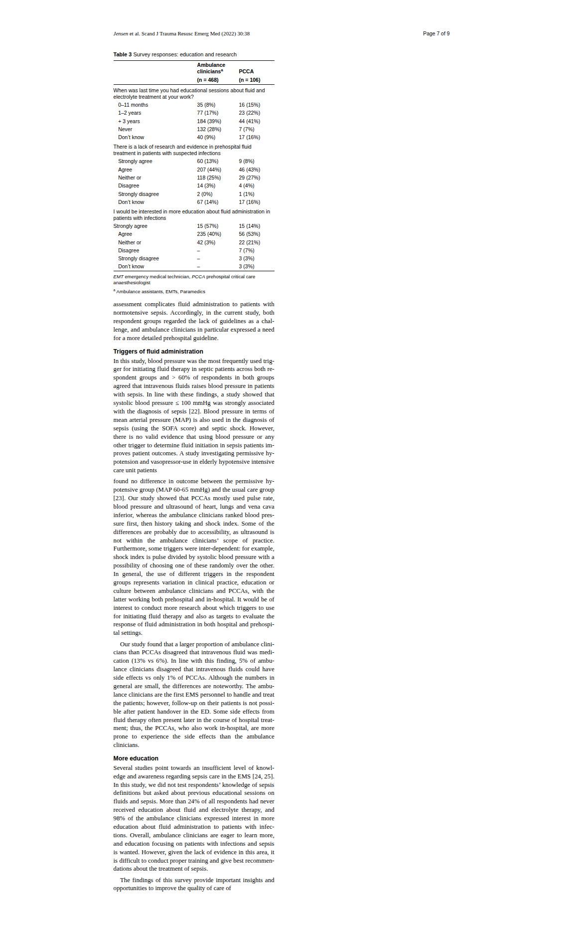Jensen et al. Scand J Trauma Resusc Emerg Med (2022) 30:38
Page 7 of 9
Table 3 Survey responses: education and research
| | Ambulance clinicians a | PCCA |
| --- | --- | --- |
| | (n = 468) | (n = 106) |
| When was last time you had educational sessions about fluid and electrolyte treatment at your work? |
| 0–11 months | 35 (8%) | 16 (15%) |
| 1–2 years | 77 (17%) | 23 (22%) |
| + 3 years | 184 (39%) | 44 (41%) |
| Never | 132 (28%) | 7 (7%) |
| Don’t know | 40 (9%) | 17 (16%) |
| There is a lack of research and evidence in prehospital fluid treatment in patients with suspected infections |
| Strongly agree | 60 (13%) | 9 (8%) |
| Agree | 207 (44%) | 46 (43%) |
| Neither or | 118 (25%) | 29 (27%) |
| Disagree | 14 (3%) | 4 (4%) |
| Strongly disagree | 2 (0%) | 1 (1%) |
| Don’t know | 67 (14%) | 17 (16%) |
| I would be interested in more education about fluid administration in patients with infections |
| Strongly agree | 15 (57%) | 15 (14%) |
| Agree | 235 (40%) | 56 (53%) |
| Neither or | 42 (3%) | 22 (21%) |
| Disagree | – | 7 (7%) |
| Strongly disagree | – | 3 (3%) |
| Don’t know | – | 3 (3%) |
EMT emergency medical technician, PCCA prehospital critical care anaesthesiologist
a Ambulance assistants, EMTs, Paramedics
assessment complicates fluid administration to patients with normotensive sepsis. Accordingly, in the current study, both respondent groups regarded the lack of guidelines as a challenge, and ambulance clinicians in particular expressed a need for a more detailed prehospital guideline.
Triggers of fluid administration
In this study, blood pressure was the most frequently used trigger for initiating fluid therapy in septic patients across both respondent groups and > 60% of respondents in both groups agreed that intravenous fluids raises blood pressure in patients with sepsis. In line with these findings, a study showed that systolic blood pressure ≤ 100 mmHg was strongly associated with the diagnosis of sepsis [22]. Blood pressure in terms of mean arterial pressure (MAP) is also used in the diagnosis of sepsis (using the SOFA score) and septic shock. However, there is no valid evidence that using blood pressure or any other trigger to determine fluid initiation in sepsis patients improves patient outcomes. A study investigating permissive hypotension and vasopressor-use in elderly hypotensive intensive care unit patients
found no difference in outcome between the permissive hypotensive group (MAP 60-65 mmHg) and the usual care group [23]. Our study showed that PCCAs mostly used pulse rate, blood pressure and ultrasound of heart, lungs and vena cava inferior, whereas the ambulance clinicians ranked blood pressure first, then history taking and shock index. Some of the differences are probably due to accessibility, as ultrasound is not within the ambulance clinicians’ scope of practice. Furthermore, some triggers were inter-dependent: for example, shock index is pulse divided by systolic blood pressure with a possibility of choosing one of these randomly over the other. In general, the use of different triggers in the respondent groups represents variation in clinical practice, education or culture between ambulance clinicians and PCCAs, with the latter working both prehospital and in-hospital. It would be of interest to conduct more research about which triggers to use for initiating fluid therapy and also as targets to evaluate the response of fluid administration in both hospital and prehospital settings.
Our study found that a larger proportion of ambulance clinicians than PCCAs disagreed that intravenous fluid was medication (13% vs 6%). In line with this finding, 5% of ambulance clinicians disagreed that intravenous fluids could have side effects vs only 1% of PCCAs. Although the numbers in general are small, the differences are noteworthy. The ambulance clinicians are the first EMS personnel to handle and treat the patients; however, follow-up on their patients is not possible after patient handover in the ED. Some side effects from fluid therapy often present later in the course of hospital treatment; thus, the PCCAs, who also work in-hospital, are more prone to experience the side effects than the ambulance clinicians.
More education
Several studies point towards an insufficient level of knowledge and awareness regarding sepsis care in the EMS [24, 25]. In this study, we did not test respondents’ knowledge of sepsis definitions but asked about previous educational sessions on fluids and sepsis. More than 24% of all respondents had never received education about fluid and electrolyte therapy, and 98% of the ambulance clinicians expressed interest in more education about fluid administration to patients with infections. Overall, ambulance clinicians are eager to learn more, and education focusing on patients with infections and sepsis is wanted. However, given the lack of evidence in this area, it is difficult to conduct proper training and give best recommendations about the treatment of sepsis.
The findings of this survey provide important insights and opportunities to improve the quality of care of